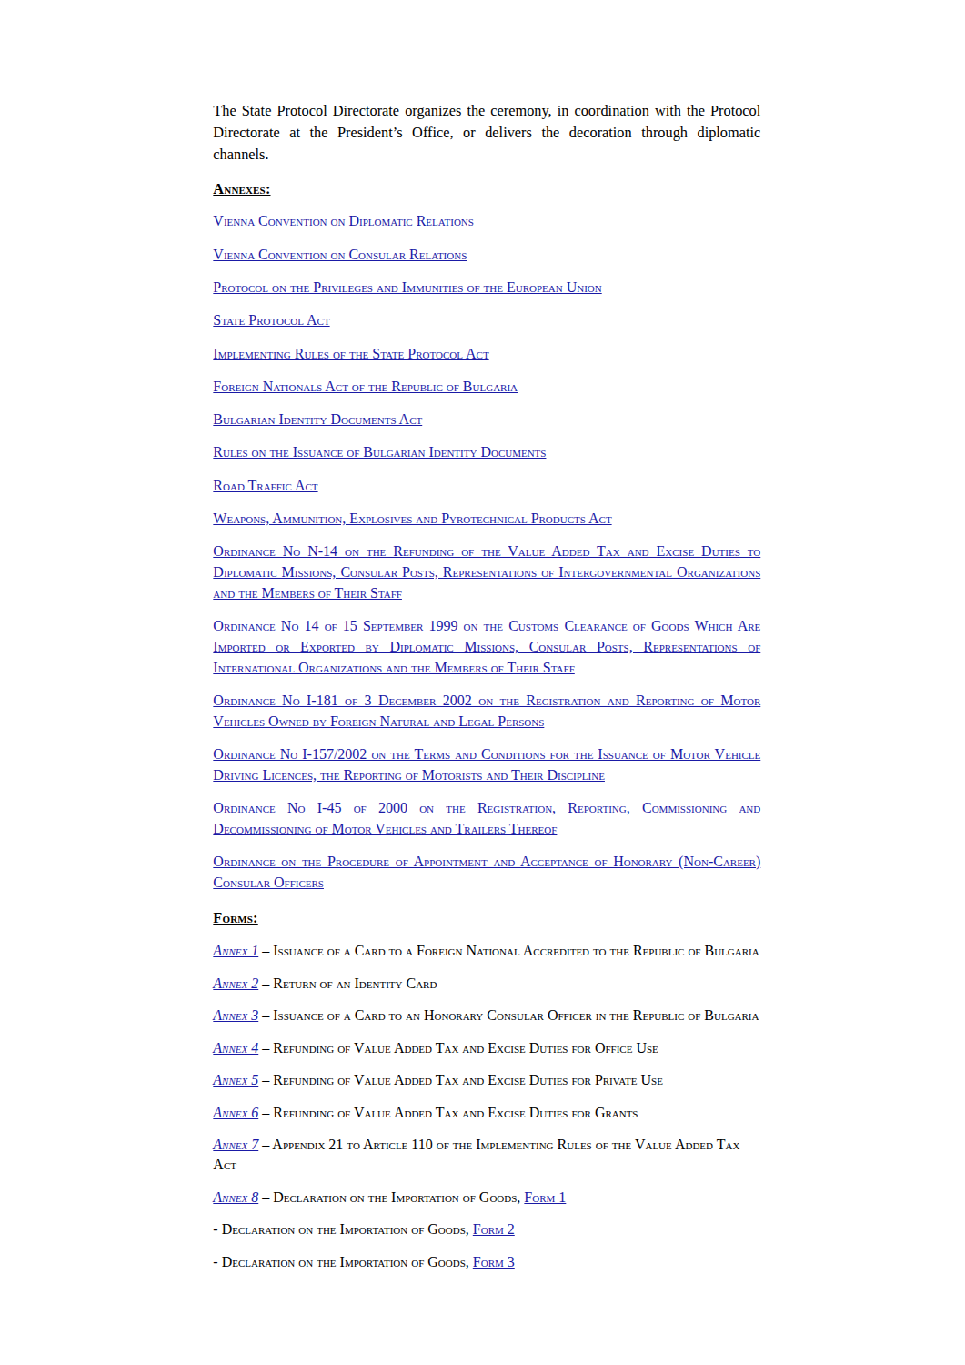The State Protocol Directorate organizes the ceremony, in coordination with the Protocol Directorate at the President’s Office, or delivers the decoration through diplomatic channels.
Annexes:
Vienna Convention on Diplomatic Relations
Vienna Convention on Consular Relations
Protocol on the Privileges and Immunities of the European Union
State Protocol Act
Implementing Rules of the State Protocol Act
Foreign Nationals Act of the Republic of Bulgaria
Bulgarian Identity Documents Act
Rules on the Issuance of Bulgarian Identity Documents
Road Traffic Act
Weapons, Ammunition, Explosives and Pyrotechnical Products Act
Ordinance No N-14 on the Refunding of the Value Added Tax and Excise Duties to Diplomatic Missions, Consular Posts, Representations of Intergovernmental Organizations and the Members of Their Staff
Ordinance No 14 of 15 September 1999 on the Customs Clearance of Goods Which Are Imported or Exported by Diplomatic Missions, Consular Posts, Representations of International Organizations and the Members of Their Staff
Ordinance No I-181 of 3 December 2002 on the Registration and Reporting of Motor Vehicles Owned by Foreign Natural and Legal Persons
Ordinance No I-157/2002 on the Terms and Conditions for the Issuance of Motor Vehicle Driving Licences, the Reporting of Motorists and Their Discipline
Ordinance No I-45 of 2000 on the Registration, Reporting, Commissioning and Decommissioning of Motor Vehicles and Trailers Thereof
Ordinance on the Procedure of Appointment and Acceptance of Honorary (Non-Career) Consular Officers
Forms:
Annex 1 – Issuance of a Card to a Foreign National Accredited to the Republic of Bulgaria
Annex 2 – Return of an Identity Card
Annex 3 – Issuance of a Card to an Honorary Consular Officer in the Republic of Bulgaria
Annex 4 – Refunding of Value Added Tax and Excise Duties for Office Use
Annex 5 – Refunding of Value Added Tax and Excise Duties for Private Use
Annex 6 – Refunding of Value Added Tax and Excise Duties for Grants
Annex 7 – Appendix 21 to Article 110 of the Implementing Rules of the Value Added Tax Act
Annex 8 – Declaration on the Importation of Goods, Form 1
- Declaration on the Importation of Goods, Form 2
- Declaration on the Importation of Goods, Form 3